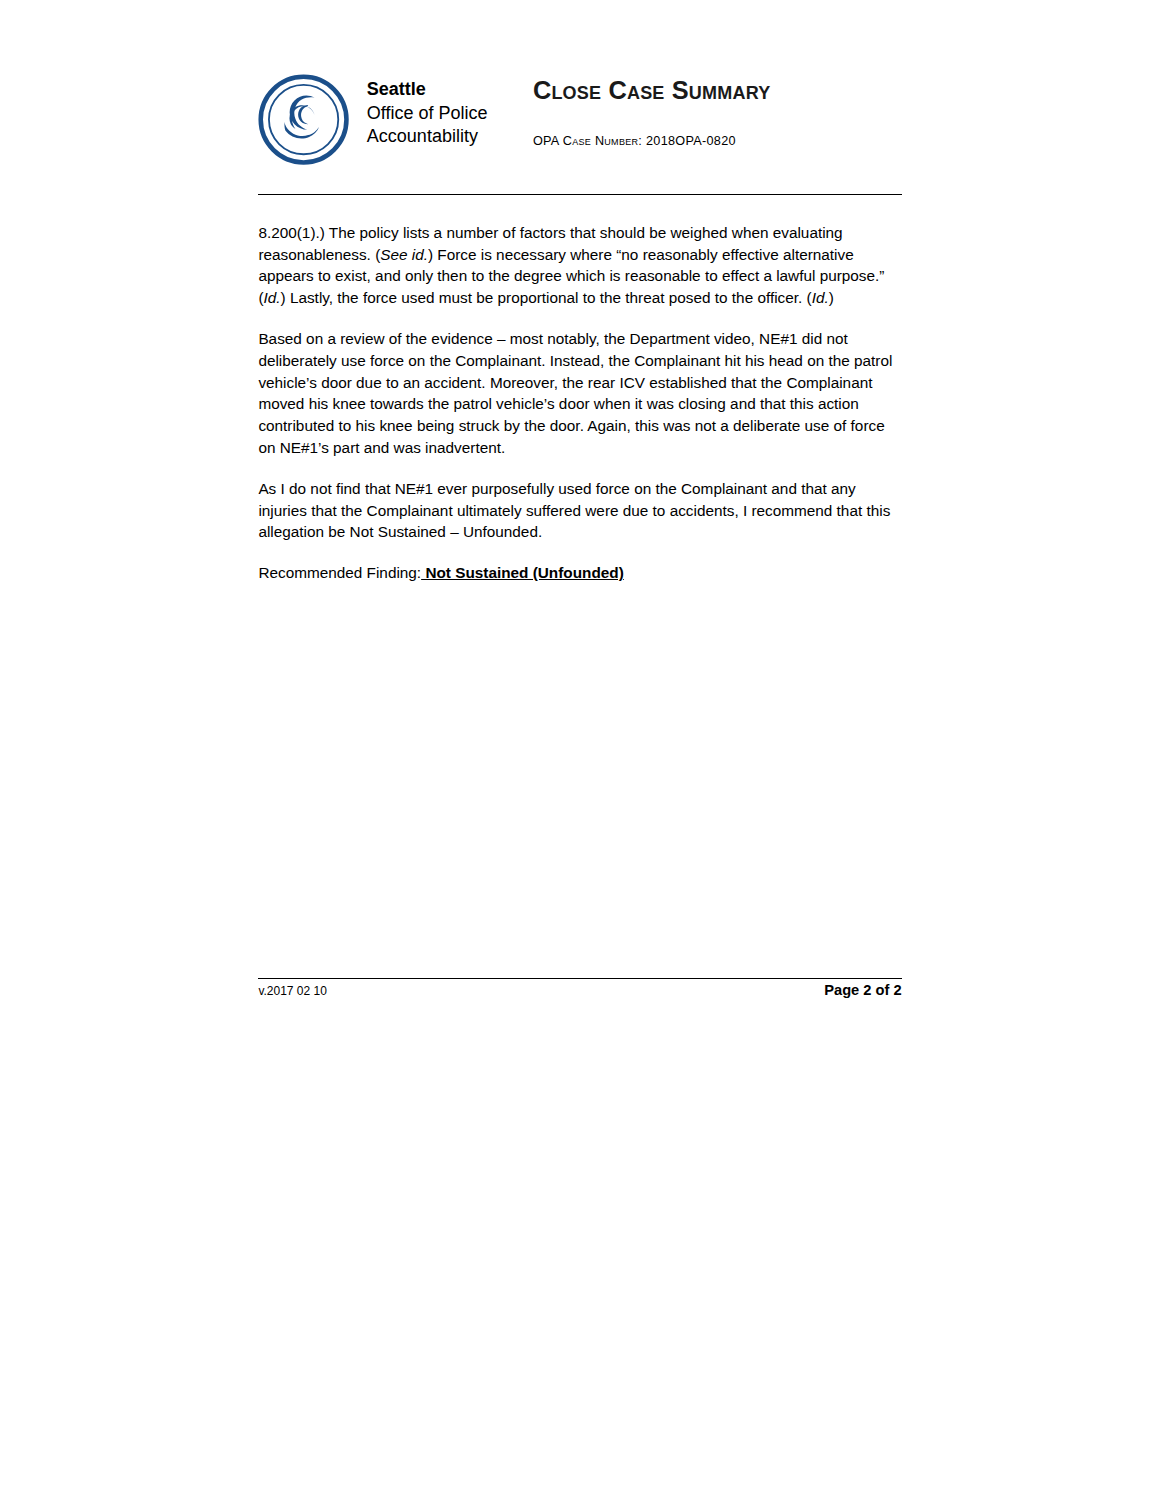Seattle
Office of Police
Accountability
Close Case Summary
OPA Case Number: 2018OPA-0820
8.200(1).) The policy lists a number of factors that should be weighed when evaluating reasonableness. (See id.) Force is necessary where “no reasonably effective alternative appears to exist, and only then to the degree which is reasonable to effect a lawful purpose.” (Id.) Lastly, the force used must be proportional to the threat posed to the officer. (Id.)
Based on a review of the evidence – most notably, the Department video, NE#1 did not deliberately use force on the Complainant. Instead, the Complainant hit his head on the patrol vehicle’s door due to an accident. Moreover, the rear ICV established that the Complainant moved his knee towards the patrol vehicle’s door when it was closing and that this action contributed to his knee being struck by the door. Again, this was not a deliberate use of force on NE#1’s part and was inadvertent.
As I do not find that NE#1 ever purposefully used force on the Complainant and that any injuries that the Complainant ultimately suffered were due to accidents, I recommend that this allegation be Not Sustained – Unfounded.
Recommended Finding: Not Sustained (Unfounded)
v.2017 02 10
Page 2 of 2